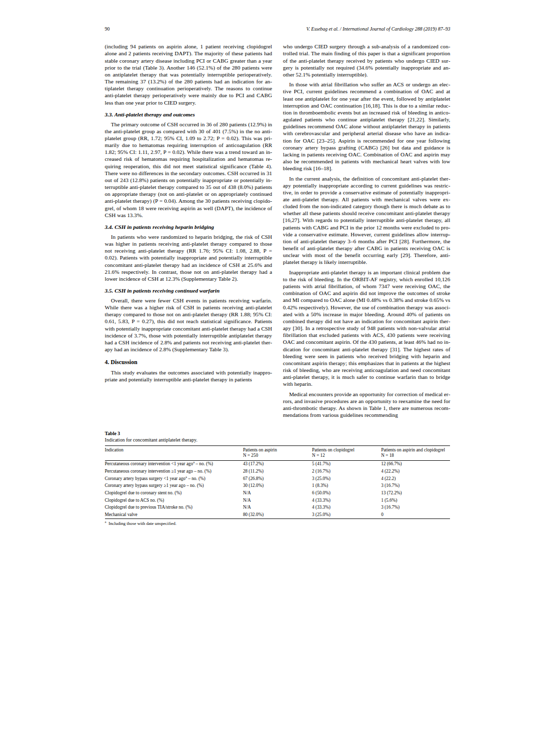90 V. Essebag et al. / International Journal of Cardiology 288 (2019) 87–93
(including 94 patients on aspirin alone, 1 patient receiving clopidogrel alone and 2 patients receiving DAPT). The majority of these patients had stable coronary artery disease including PCI or CABG greater than a year prior to the trial (Table 3). Another 146 (52.1%) of the 280 patients were on antiplatelet therapy that was potentially interruptible perioperatively. The remaining 37 (13.2%) of the 280 patients had an indication for antiplatelet therapy continuation perioperatively. The reasons to continue anti-platelet therapy perioperatively were mainly due to PCI and CABG less than one year prior to CIED surgery.
3.3. Anti-platelet therapy and outcomes
The primary outcome of CSH occurred in 36 of 280 patients (12.9%) in the anti-platelet group as compared with 30 of 401 (7.5%) in the no anti-platelet group (RR, 1.72; 95% CI, 1.09 to 2.72; P = 0.02). This was primarily due to hematomas requiring interruption of anticoagulation (RR 1.82; 95% CI: 1.11, 2.97, P = 0.02). While there was a trend toward an increased risk of hematomas requiring hospitalization and hematomas requiring reoperation, this did not meet statistical significance (Table 4). There were no differences in the secondary outcomes. CSH occurred in 31 out of 243 (12.8%) patients on potentially inappropriate or potentially interruptible anti-platelet therapy compared to 35 out of 438 (8.0%) patients on appropriate therapy (not on anti-platelet or on appropriately continued anti-platelet therapy) (P = 0.04). Among the 30 patients receiving clopidogrel, of whom 18 were receiving aspirin as well (DAPT), the incidence of CSH was 13.3%.
3.4. CSH in patients receiving heparin bridging
In patients who were randomized to heparin bridging, the risk of CSH was higher in patients receiving anti-platelet therapy compared to those not receiving anti-platelet therapy (RR 1.76; 95% CI: 1.08, 2.88, P = 0.02). Patients with potentially inappropriate and potentially interruptible concomitant anti-platelet therapy had an incidence of CSH at 25.6% and 21.6% respectively. In contrast, those not on anti-platelet therapy had a lower incidence of CSH at 12.3% (Supplementary Table 2).
3.5. CSH in patients receiving continued warfarin
Overall, there were fewer CSH events in patients receiving warfarin. While there was a higher risk of CSH in patients receiving anti-platelet therapy compared to those not on anti-platelet therapy (RR 1.88; 95% CI: 0.61, 5.83, P = 0.27), this did not reach statistical significance. Patients with potentially inappropriate concomitant anti-platelet therapy had a CSH incidence of 3.7%, those with potentially interruptible antiplatelet therapy had a CSH incidence of 2.8% and patients not receiving anti-platelet therapy had an incidence of 2.8% (Supplementary Table 3).
4. Discussion
This study evaluates the outcomes associated with potentially inappropriate and potentially interruptible anti-platelet therapy in patients
who undergo CIED surgery through a sub-analysis of a randomized controlled trial. The main finding of this paper is that a significant proportion of the anti-platelet therapy received by patients who undergo CIED surgery is potentially not required (34.6% potentially inappropriate and another 52.1% potentially interruptible).
In those with atrial fibrillation who suffer an ACS or undergo an elective PCI, current guidelines recommend a combination of OAC and at least one antiplatelet for one year after the event, followed by antiplatelet interruption and OAC continuation [16,18]. This is due to a similar reduction in thromboembolic events but an increased risk of bleeding in anticoagulated patients who continue antiplatelet therapy [21,22]. Similarly, guidelines recommend OAC alone without antiplatelet therapy in patients with cerebrovascular and peripheral arterial disease who have an indication for OAC [23–25]. Aspirin is recommended for one year following coronary artery bypass grafting (CABG) [26] but data and guidance is lacking in patients receiving OAC. Combination of OAC and aspirin may also be recommended in patients with mechanical heart valves with low bleeding risk [16–18].
In the current analysis, the definition of concomitant anti-platelet therapy potentially inappropriate according to current guidelines was restrictive, in order to provide a conservative estimate of potentially inappropriate anti-platelet therapy. All patients with mechanical valves were excluded from the non-indicated category though there is much debate as to whether all these patients should receive concomitant anti-platelet therapy [16,27]. With regards to potentially interruptible anti-platelet therapy, all patients with CABG and PCI in the prior 12 months were excluded to provide a conservative estimate. However, current guidelines allow interruption of anti-platelet therapy 3–6 months after PCI [28]. Furthermore, the benefit of anti-platelet therapy after CABG in patients receiving OAC is unclear with most of the benefit occurring early [29]. Therefore, anti-platelet therapy is likely interruptible.
Inappropriate anti-platelet therapy is an important clinical problem due to the risk of bleeding. In the ORBIT-AF registry, which enrolled 10,126 patients with atrial fibrillation, of whom 7347 were receiving OAC, the combination of OAC and aspirin did not improve the outcomes of stroke and MI compared to OAC alone (MI 0.48% vs 0.38% and stroke 0.65% vs 0.42% respectively). However, the use of combination therapy was associated with a 50% increase in major bleeding. Around 40% of patients on combined therapy did not have an indication for concomitant aspirin therapy [30]. In a retrospective study of 948 patients with non-valvular atrial fibrillation that excluded patients with ACS, 430 patients were receiving OAC and concomitant aspirin. Of the 430 patients, at least 46% had no indication for concomitant anti-platelet therapy [31]. The highest rates of bleeding were seen in patients who received bridging with heparin and concomitant aspirin therapy; this emphasizes that in patients at the highest risk of bleeding, who are receiving anticoagulation and need concomitant anti-platelet therapy, it is much safer to continue warfarin than to bridge with heparin.
Medical encounters provide an opportunity for correction of medical errors, and invasive procedures are an opportunity to reexamine the need for anti-thrombotic therapy. As shown in Table 1, there are numerous recommendations from various guidelines recommending
Table 3
Indication for concomitant antiplatelet therapy.
| Indication | Patients on aspirin N = 250 | Patients on clopidogrel N = 12 | Patients on aspirin and clopidogrel N = 18 |
| --- | --- | --- | --- |
| Percutaneous coronary intervention <1 year ago a – no. (%) | 43 (17.2%) | 5 (41.7%) | 12 (66.7%) |
| Percutaneous coronary intervention ≥1 year ago – no. (%) | 28 (11.2%) | 2 (16.7%) | 4 (22.2%) |
| Coronary artery bypass surgery <1 year ago a – no. (%) | 67 (26.8%) | 3 (25.0%) | 4 (22.2) |
| Coronary artery bypass surgery ≥1 year ago – no. (%) | 30 (12.0%) | 1 (8.3%) | 3 (16.7%) |
| Clopidogrel due to coronary stent no. (%) | N/A | 6 (50.0%) | 13 (72.2%) |
| Clopidogrel due to ACS no. (%) | N/A | 4 (33.3%) | 1 (5.6%) |
| Clopidogrel due to previous TIA/stroke no. (%) | N/A | 4 (33.3%) | 3 (16.7%) |
| Mechanical valve | 80 (32.0%) | 3 (25.0%) | 0 |
a Including those with date unspecified.